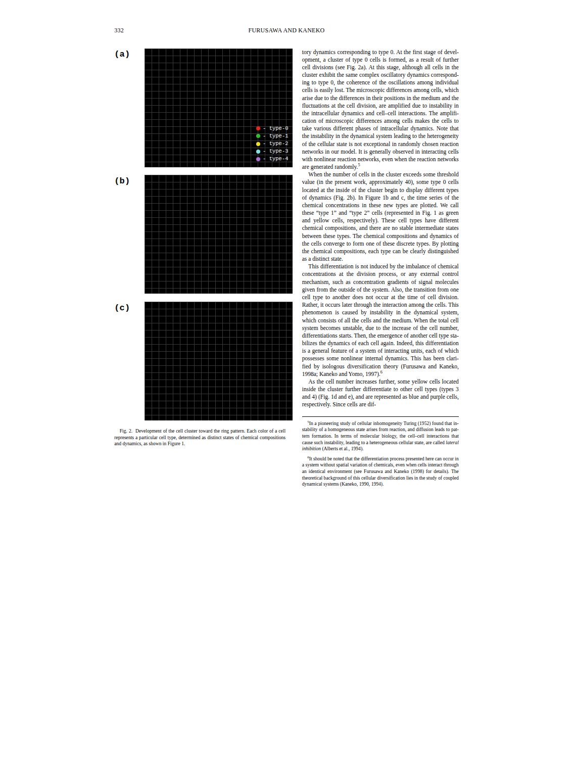332
FURUSAWA AND KANEKO
(a)
- type-0
- type-1
- type-2
- type-3
- type-4
(b)
(c)
Fig. 2. Development of the cell cluster toward the ring pattern. Each color of a cell represents a particular cell type, determined as distinct states of chemical compositions and dynamics, as shown in Figure 1.
tory dynamics corresponding to type 0. At the first stage of development, a cluster of type 0 cells is formed, as a result of further cell divisions (see Fig. 2a). At this stage, although all cells in the cluster exhibit the same complex oscillatory dynamics corresponding to type 0, the coherence of the oscillations among individual cells is easily lost. The microscopic differences among cells, which arise due to the differences in their positions in the medium and the fluctuations at the cell division, are amplified due to instability in the intracellular dynamics and cell–cell interactions. The amplification of microscopic differences among cells makes the cells to take various different phases of intracellular dynamics. Note that the instability in the dynamical system leading to the heterogeneity of the cellular state is not exceptional in randomly chosen reaction networks in our model. It is generally observed in interacting cells with nonlinear reaction networks, even when the reaction networks are generated randomly.5
When the number of cells in the cluster exceeds some threshold value (in the present work, approximately 40), some type 0 cells located at the inside of the cluster begin to display different types of dynamics (Fig. 2b). In Figure 1b and c, the time series of the chemical concentrations in these new types are plotted. We call these “type 1” and “type 2” cells (represented in Fig. 1 as green and yellow cells, respectively). These cell types have different chemical compositions, and there are no stable intermediate states between these types. The chemical compositions and dynamics of the cells converge to form one of these discrete types. By plotting the chemical compositions, each type can be clearly distinguished as a distinct state.
This differentiation is not induced by the imbalance of chemical concentrations at the division process, or any external control mechanism, such as concentration gradients of signal molecules given from the outside of the system. Also, the transition from one cell type to another does not occur at the time of cell division. Rather, it occurs later through the interaction among the cells. This phenomenon is caused by instability in the dynamical system, which consists of all the cells and the medium. When the total cell system becomes unstable, due to the increase of the cell number, differentiations starts. Then, the emergence of another cell type stabilizes the dynamics of each cell again. Indeed, this differentiation is a general feature of a system of interacting units, each of which possesses some nonlinear internal dynamics. This has been clarified by isologous diversification theory (Furusawa and Kaneko, 1998a; Kaneko and Yomo, 1997).6
As the cell number increases further, some yellow cells located inside the cluster further differentiate to other cell types (types 3 and 4) (Fig. 1d and e), and are represented as blue and purple cells, respectively. Since cells are dif-
5In a pioneering study of cellular inhomogeneity Turing (1952) found that instability of a homogeneous state arises from reaction, and diffusion leads to pattern formation. In terms of molecular biology, the cell–cell interactions that cause such instability, leading to a heterogeneous cellular state, are called lateral inhibition (Alberts et al., 1994).
6It should be noted that the differentiation process presented here can occur in a system without spatial variation of chemicals, even when cells interact through an identical environment (see Furusawa and Kaneko (1998) for details). The theoretical background of this cellular diversification lies in the study of coupled dynamical systems (Kaneko, 1990, 1994).